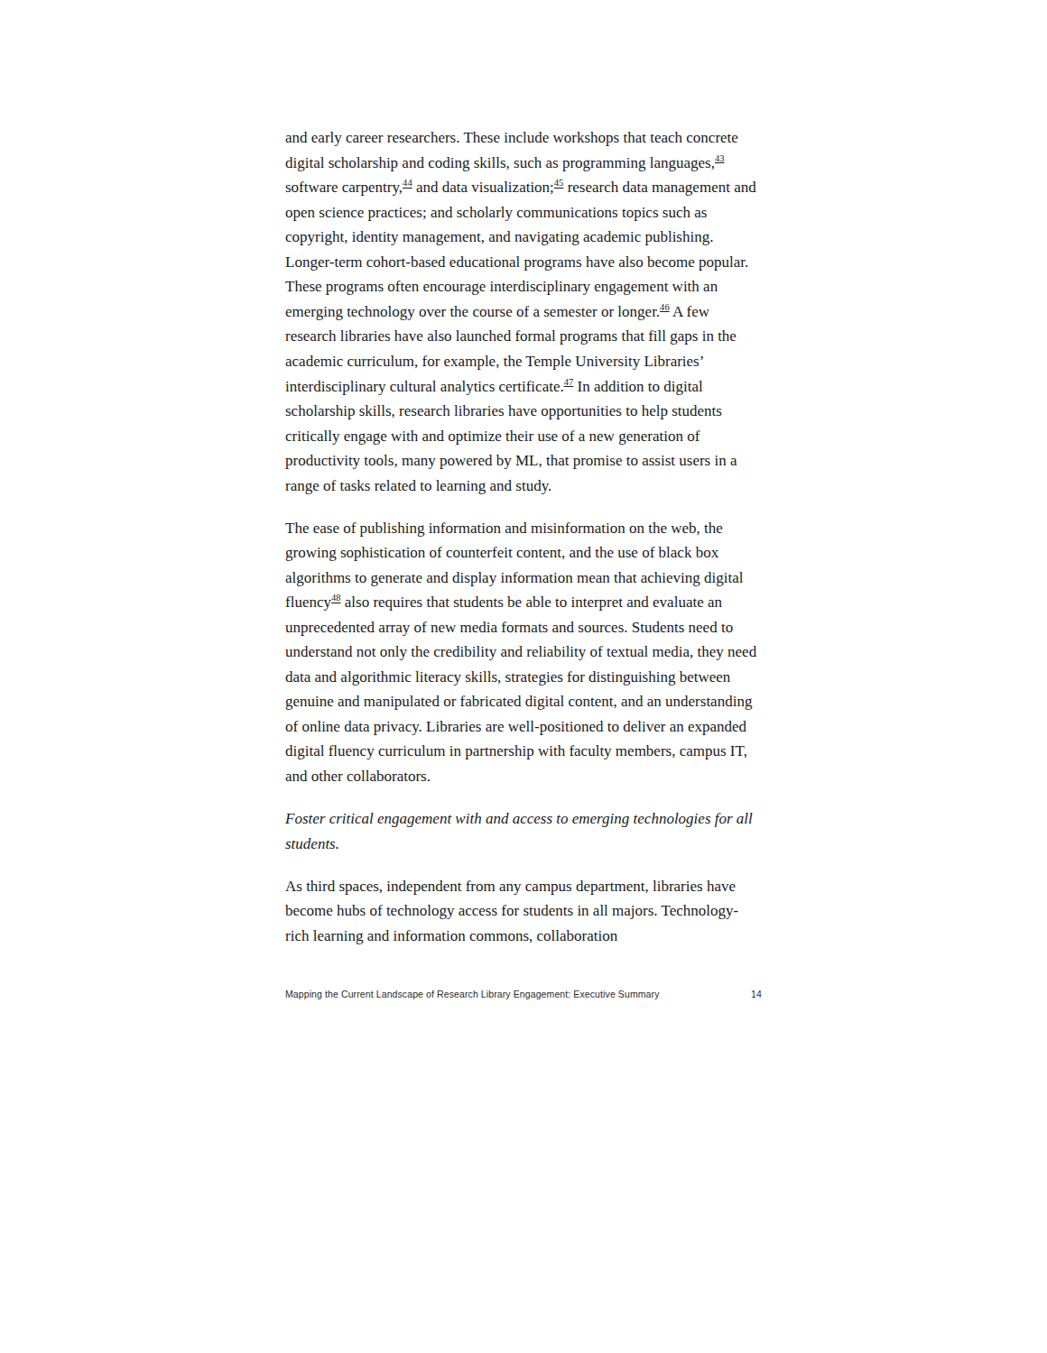and early career researchers. These include workshops that teach concrete digital scholarship and coding skills, such as programming languages,43 software carpentry,44 and data visualization;45 research data management and open science practices; and scholarly communications topics such as copyright, identity management, and navigating academic publishing. Longer-term cohort-based educational programs have also become popular. These programs often encourage interdisciplinary engagement with an emerging technology over the course of a semester or longer.46 A few research libraries have also launched formal programs that fill gaps in the academic curriculum, for example, the Temple University Libraries’ interdisciplinary cultural analytics certificate.47 In addition to digital scholarship skills, research libraries have opportunities to help students critically engage with and optimize their use of a new generation of productivity tools, many powered by ML, that promise to assist users in a range of tasks related to learning and study.
The ease of publishing information and misinformation on the web, the growing sophistication of counterfeit content, and the use of black box algorithms to generate and display information mean that achieving digital fluency48 also requires that students be able to interpret and evaluate an unprecedented array of new media formats and sources. Students need to understand not only the credibility and reliability of textual media, they need data and algorithmic literacy skills, strategies for distinguishing between genuine and manipulated or fabricated digital content, and an understanding of online data privacy. Libraries are well-positioned to deliver an expanded digital fluency curriculum in partnership with faculty members, campus IT, and other collaborators.
Foster critical engagement with and access to emerging technologies for all students.
As third spaces, independent from any campus department, libraries have become hubs of technology access for students in all majors. Technology-rich learning and information commons, collaboration
Mapping the Current Landscape of Research Library Engagement: Executive Summary
14